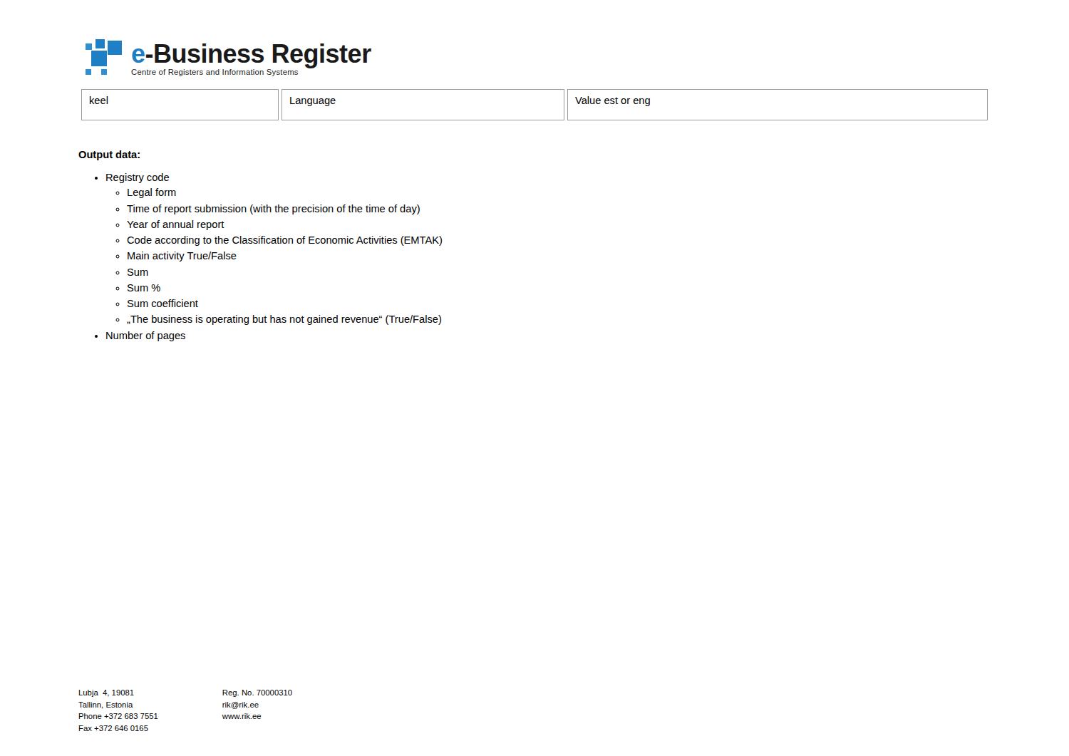e-Business Register
Centre of Registers and Information Systems
| keel | Language | Value est or eng |
Output data:
Registry code
Legal form
Time of report submission (with the precision of the time of day)
Year of annual report
Code according to the Classification of Economic Activities (EMTAK)
Main activity True/False
Sum
Sum %
Sum coefficient
„The business is operating but has not gained revenue“ (True/False)
Number of pages
| Lubja 4, 19081 | Reg. No. 70000310 |
| Tallinn, Estonia | rik@rik.ee |
| Phone +372 683 7551 | www.rik.ee |
| Fax +372 646 0165 | |